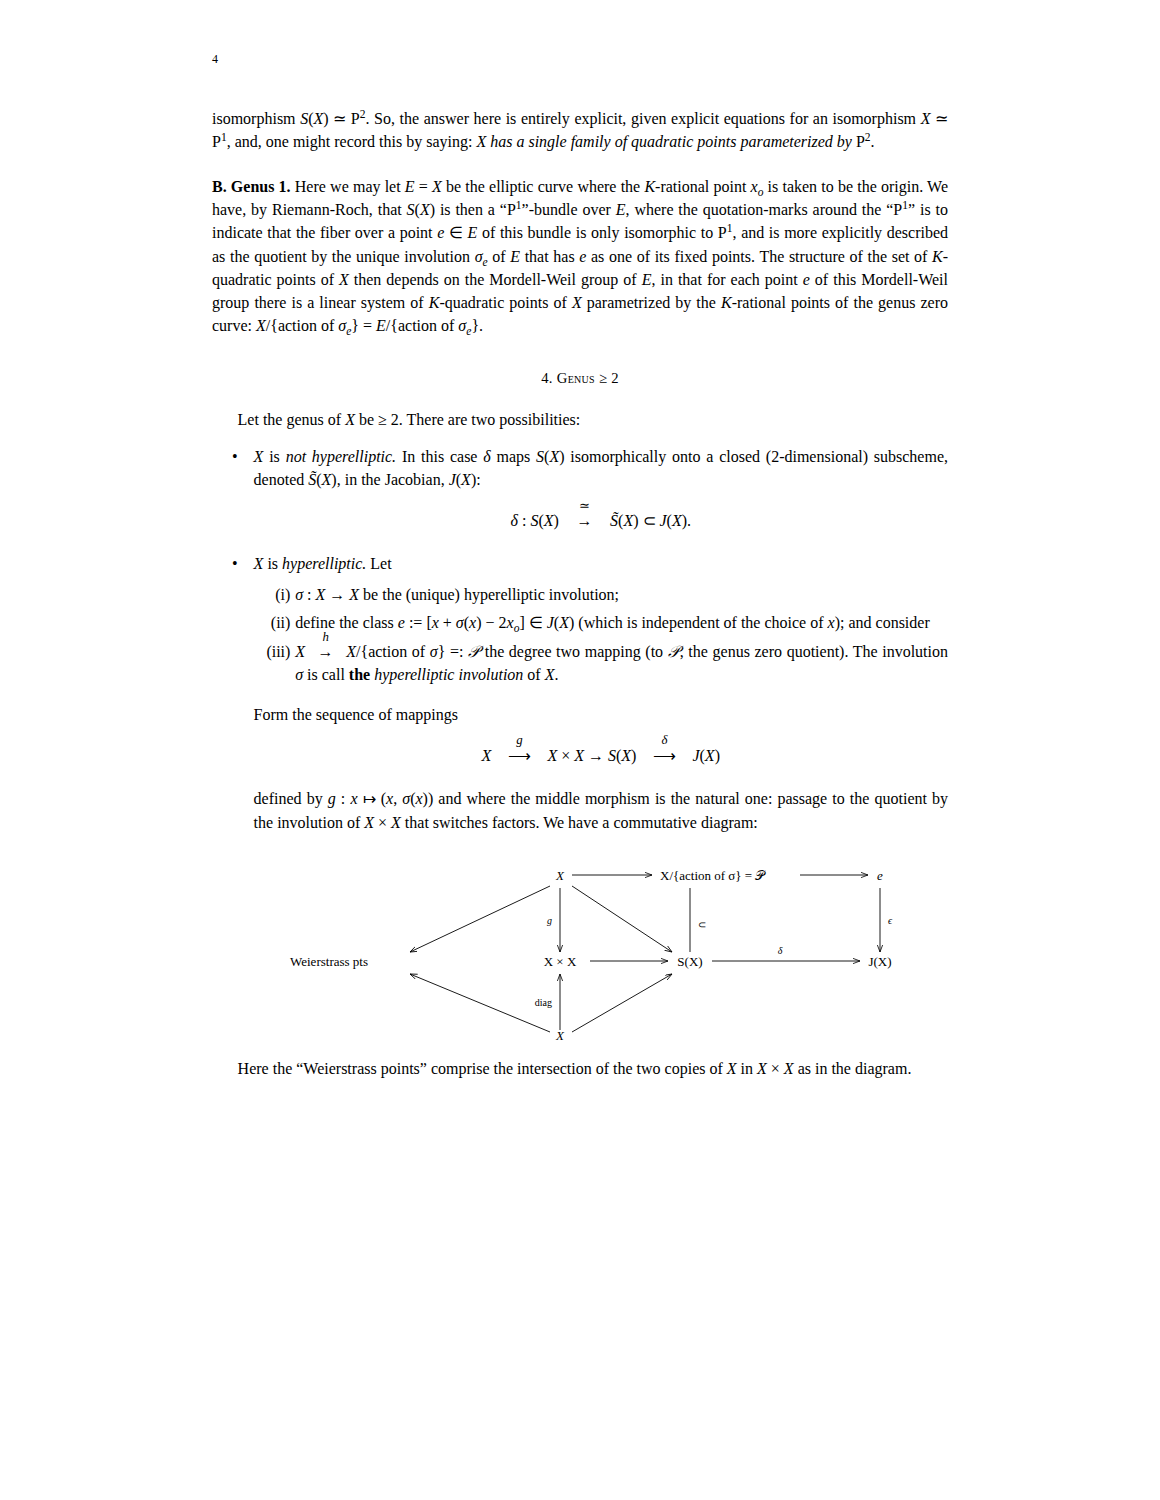4
isomorphism S(X) ≃ P2. So, the answer here is entirely explicit, given explicit equations for an isomorphism X ≃ P1, and, one might record this by saying: X has a single family of quadratic points parameterized by P2.
B. Genus 1. Here we may let E = X be the elliptic curve where the K-rational point xo is taken to be the origin. We have, by Riemann-Roch, that S(X) is then a “P1”-bundle over E, where the quotation-marks around the “P1” is to indicate that the fiber over a point e ∈ E of this bundle is only isomorphic to P1, and is more explicitly described as the quotient by the unique involution σe of E that has e as one of its fixed points. The structure of the set of K-quadratic points of X then depends on the Mordell-Weil group of E, in that for each point e of this Mordell-Weil group there is a linear system of K-quadratic points of X parametrized by the K-rational points of the genus zero curve: X/{action of σe} = E/{action of σe}.
4. Genus ≥ 2
Let the genus of X be ≥ 2. There are two possibilities:
X is not hyperelliptic. In this case δ maps S(X) isomorphically onto a closed (2-dimensional) subscheme, denoted S̃(X), in the Jacobian, J(X):
δ : S(X) ≃→ S̃(X) ⊂ J(X).
X is hyperelliptic. Let
(i) σ : X → X be the (unique) hyperelliptic involution;
(ii) define the class e := [x + σ(x) − 2xo] ∈ J(X) (which is independent of the choice of x); and consider
(iii) X h→ X/{action of σ} =: 𝒫 the degree two mapping (to 𝒫, the genus zero quotient). The involution σ is call the hyperelliptic involution of X.
Form the sequence of mappings
X g⟶ X × X → S(X) δ⟶ J(X)
defined by g : x ↦ (x, σ(x)) and where the middle morphism is the natural one: passage to the quotient by the involution of X × X that switches factors. We have a commutative diagram:
X X/{action of σ} = 𝒫 e Weierstrass pts X × X S(X) J(X) X δ g ⊂ ϵ diag
Here the “Weierstrass points” comprise the intersection of the two copies of X in X × X as in the diagram.